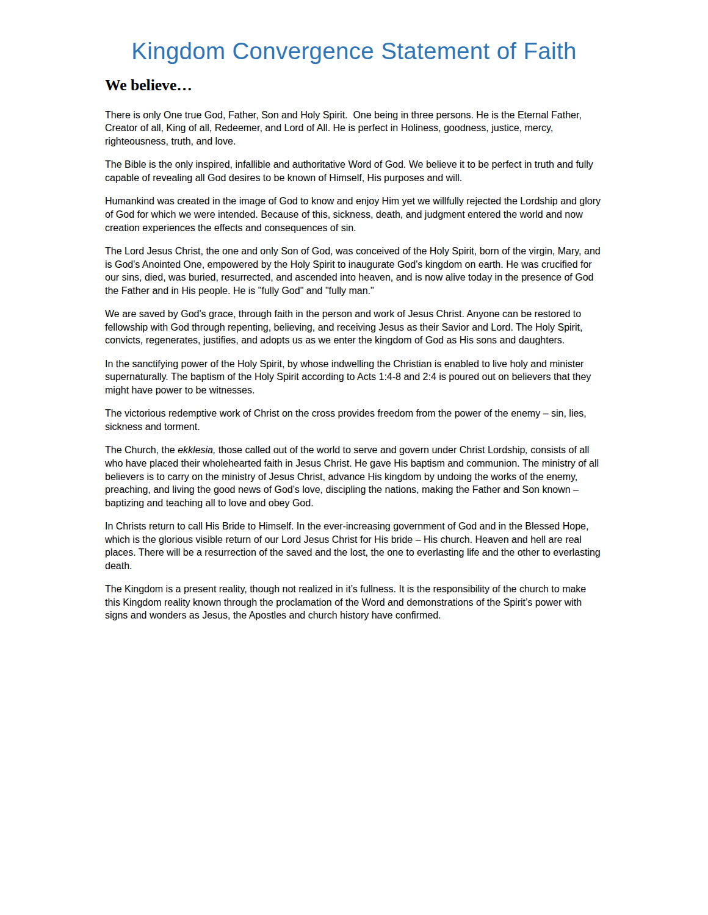Kingdom Convergence Statement of Faith
We believe…
There is only One true God, Father, Son and Holy Spirit. One being in three persons. He is the Eternal Father, Creator of all, King of all, Redeemer, and Lord of All. He is perfect in Holiness, goodness, justice, mercy, righteousness, truth, and love.
The Bible is the only inspired, infallible and authoritative Word of God. We believe it to be perfect in truth and fully capable of revealing all God desires to be known of Himself, His purposes and will.
Humankind was created in the image of God to know and enjoy Him yet we willfully rejected the Lordship and glory of God for which we were intended. Because of this, sickness, death, and judgment entered the world and now creation experiences the effects and consequences of sin.
The Lord Jesus Christ, the one and only Son of God, was conceived of the Holy Spirit, born of the virgin, Mary, and is God's Anointed One, empowered by the Holy Spirit to inaugurate God's kingdom on earth. He was crucified for our sins, died, was buried, resurrected, and ascended into heaven, and is now alive today in the presence of God the Father and in His people. He is "fully God" and "fully man."
We are saved by God's grace, through faith in the person and work of Jesus Christ. Anyone can be restored to fellowship with God through repenting, believing, and receiving Jesus as their Savior and Lord. The Holy Spirit, convicts, regenerates, justifies, and adopts us as we enter the kingdom of God as His sons and daughters.
In the sanctifying power of the Holy Spirit, by whose indwelling the Christian is enabled to live holy and minister supernaturally. The baptism of the Holy Spirit according to Acts 1:4-8 and 2:4 is poured out on believers that they might have power to be witnesses.
The victorious redemptive work of Christ on the cross provides freedom from the power of the enemy – sin, lies, sickness and torment.
The Church, the ekklesia, those called out of the world to serve and govern under Christ Lordship, consists of all who have placed their wholehearted faith in Jesus Christ. He gave His baptism and communion. The ministry of all believers is to carry on the ministry of Jesus Christ, advance His kingdom by undoing the works of the enemy, preaching, and living the good news of God's love, discipling the nations, making the Father and Son known – baptizing and teaching all to love and obey God.
In Christs return to call His Bride to Himself. In the ever-increasing government of God and in the Blessed Hope, which is the glorious visible return of our Lord Jesus Christ for His bride – His church. Heaven and hell are real places. There will be a resurrection of the saved and the lost, the one to everlasting life and the other to everlasting death.
The Kingdom is a present reality, though not realized in it’s fullness. It is the responsibility of the church to make this Kingdom reality known through the proclamation of the Word and demonstrations of the Spirit’s power with signs and wonders as Jesus, the Apostles and church history have confirmed.